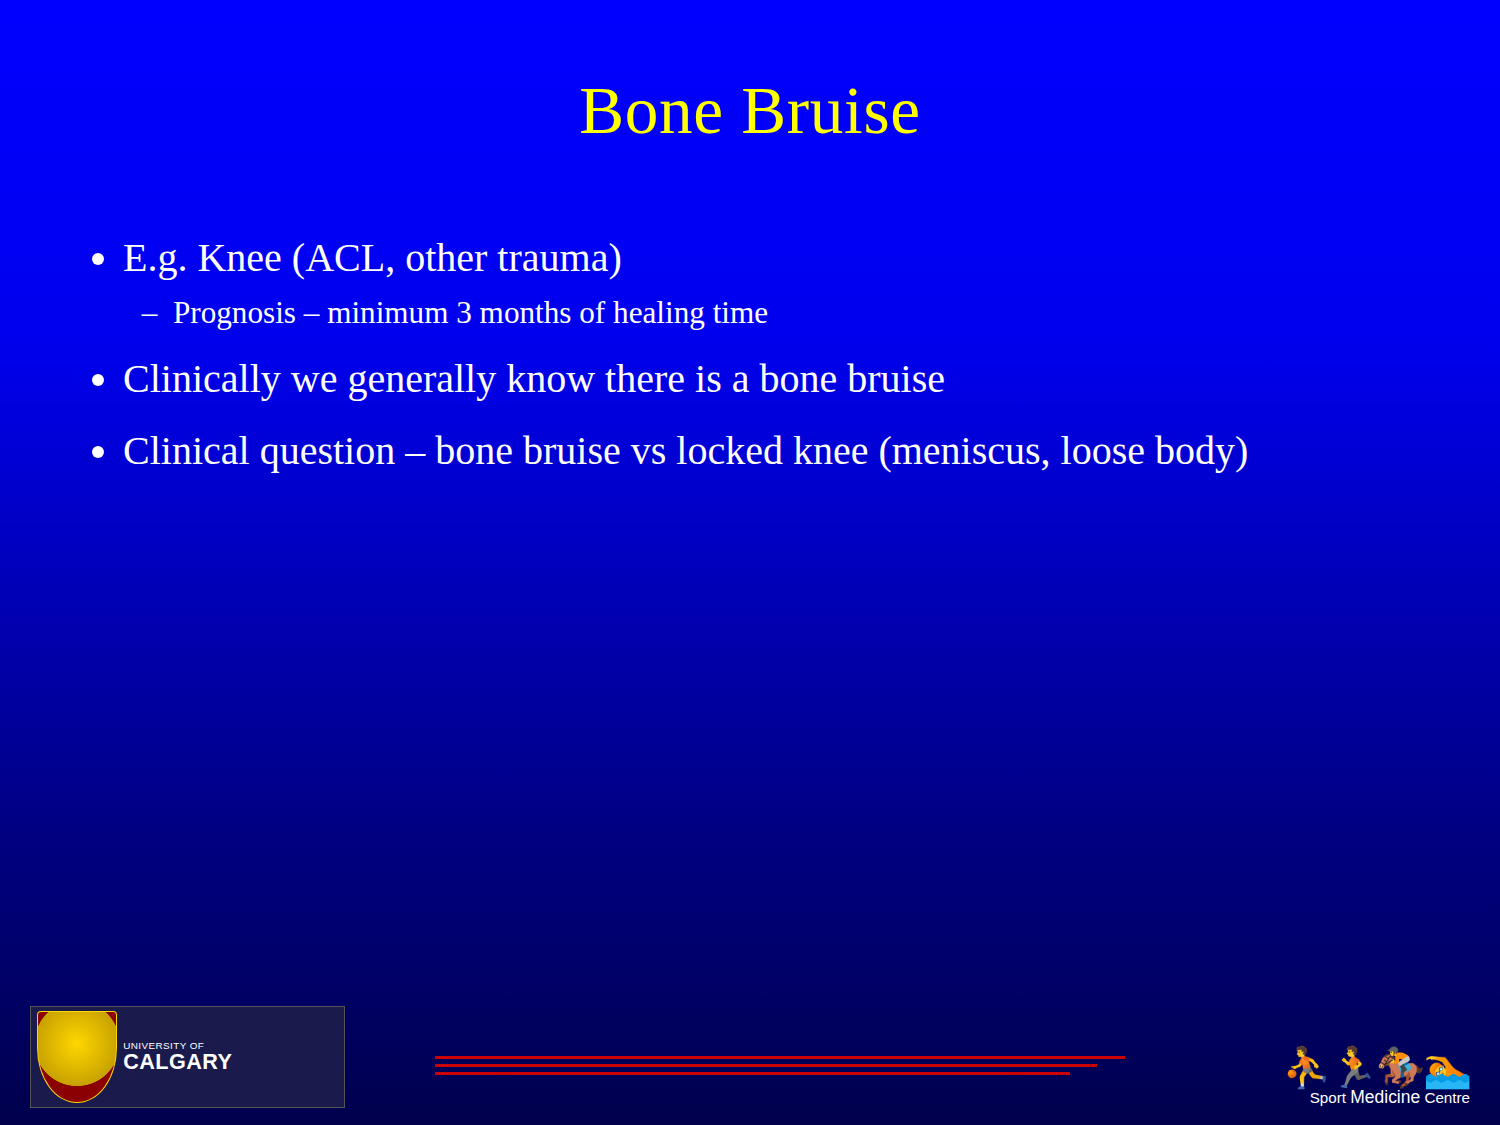Bone Bruise
E.g. Knee (ACL, other trauma)
Prognosis – minimum 3 months of healing time
Clinically we generally know there is a bone bruise
Clinical question – bone bruise vs locked knee (meniscus, loose body)
UNIVERSITY OF CALGARY
⛹🏃🏇🏊
Sport Medicine Centre